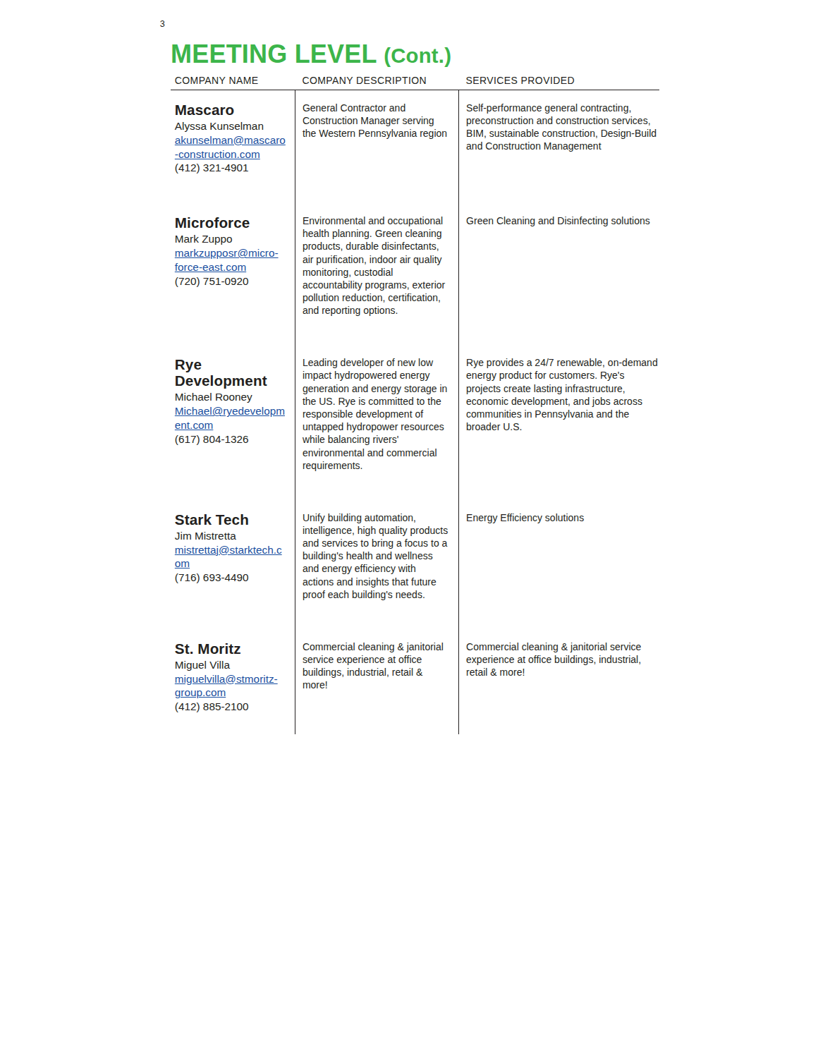3
MEETING LEVEL (Cont.)
| Company Name | Company Description | Services Provided |
| --- | --- | --- |
| Mascaro Alyssa Kunselman akunselman@mascaro-construction.com (412) 321-4901 | General Contractor and Construction Manager serving the Western Pennsylvania region | Self-performance general contracting, preconstruction and construction services, BIM, sustainable construction, Design-Build and Construction Management |
| Microforce Mark Zuppo markzupposr@micro-force-east.com (720) 751-0920 | Environmental and occupational health planning. Green cleaning products, durable disinfectants, air purification, indoor air quality monitoring, custodial accountability programs, exterior pollution reduction, certification, and reporting options. | Green Cleaning and Disinfecting solutions |
| Rye Development Michael Rooney Michael@ryedevelopment.com (617) 804-1326 | Leading developer of new low impact hydropowered energy generation and energy storage in the US. Rye is committed to the responsible development of untapped hydropower resources while balancing rivers' environmental and commercial requirements. | Rye provides a 24/7 renewable, on-demand energy product for customers. Rye's projects create lasting infrastructure, economic development, and jobs across communities in Pennsylvania and the broader U.S. |
| Stark Tech Jim Mistretta mistrettaj@starktech.com (716) 693-4490 | Unify building automation, intelligence, high quality products and services to bring a focus to a building's health and wellness and energy efficiency with actions and insights that future proof each building's needs. | Energy Efficiency solutions |
| St. Moritz Miguel Villa miguelvilla@stmoritz-group.com (412) 885-2100 | Commercial cleaning & janitorial service experience at office buildings, industrial, retail & more! | Commercial cleaning & janitorial service experience at office buildings, industrial, retail & more! |